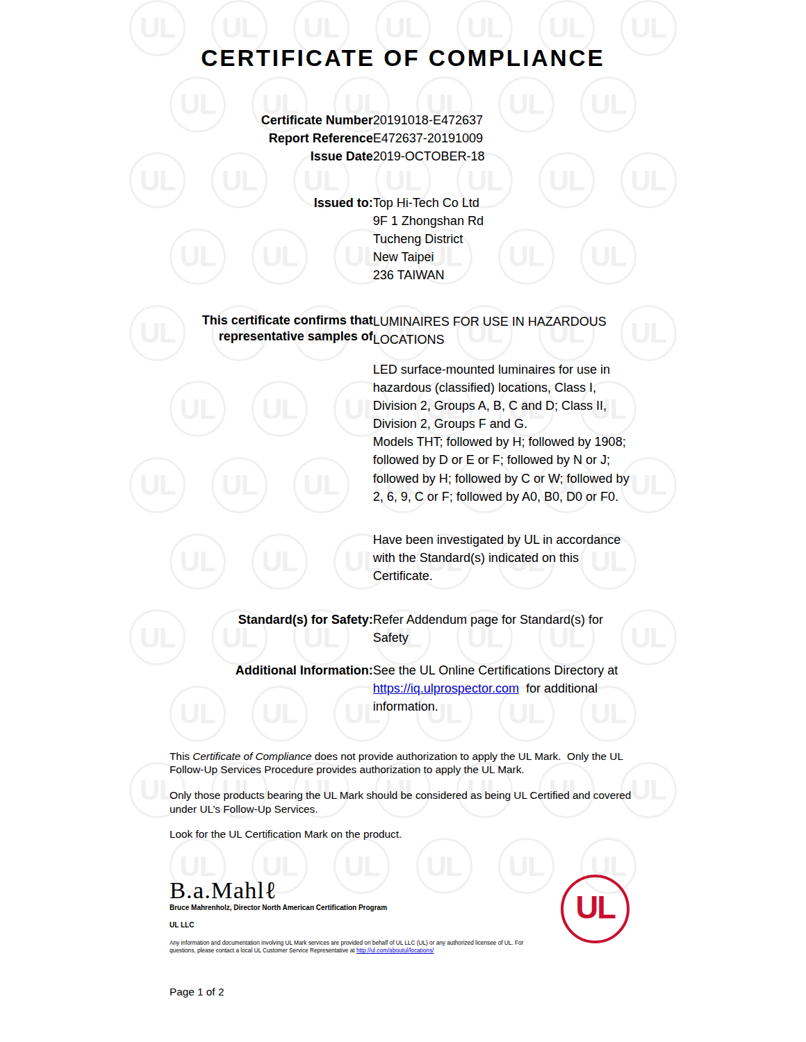UL
UL
UL
UL
UL
UL
UL
UL
UL
UL
UL
UL
UL
UL
UL
UL
UL
UL
UL
UL
UL
UL
UL
UL
UL
UL
UL
UL
UL
UL
UL
UL
UL
UL
UL
UL
UL
UL
UL
UL
UL
UL
UL
UL
UL
UL
UL
UL
UL
UL
UL
UL
UL
UL
UL
UL
UL
UL
UL
UL
UL
UL
UL
UL
UL
UL
UL
UL
UL
UL
UL
UL
UL
UL
UL
UL
UL
UL
CERTIFICATE OF COMPLIANCE
| Certificate Number | 20191018-E472637 |
| Report Reference | E472637-20191009 |
| Issue Date | 2019-OCTOBER-18 |
| Issued to: | Top Hi-Tech Co Ltd 9F 1 Zhongshan Rd Tucheng District New Taipei 236 TAIWAN |
| This certificate confirms that representative samples of | LUMINAIRES FOR USE IN HAZARDOUS LOCATIONS LED surface-mounted luminaires for use in hazardous (classified) locations, Class I, Division 2, Groups A, B, C and D; Class II, Division 2, Groups F and G. Models THT; followed by H; followed by 1908; followed by D or E or F; followed by N or J; followed by H; followed by C or W; followed by 2, 6, 9, C or F; followed by A0, B0, D0 or F0. |
| | Have been investigated by UL in accordance with the Standard(s) indicated on this Certificate. |
| Standard(s) for Safety: | Refer Addendum page for Standard(s) for Safety |
| Additional Information: | See the UL Online Certifications Directory at https://iq.ulprospector.com for additional information. |
This Certificate of Compliance does not provide authorization to apply the UL Mark. Only the UL Follow-Up Services Procedure provides authorization to apply the UL Mark.
Only those products bearing the UL Mark should be considered as being UL Certified and covered under UL’s Follow-Up Services.
Look for the UL Certification Mark on the product.
UL
B.a.Mahlℓ
Bruce Mahrenholz, Director North American Certification Program
UL LLC
Any information and documentation involving UL Mark services are provided on behalf of UL LLC (UL) or any authorized licensee of UL. For questions, please contact a local UL Customer Service Representative at http://ul.com/aboutul/locations/
Page 1 of 2